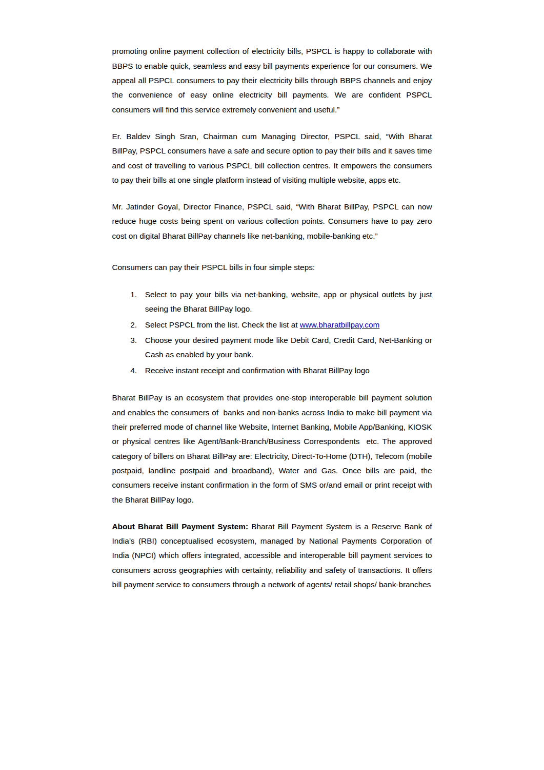promoting online payment collection of electricity bills, PSPCL is happy to collaborate with BBPS to enable quick, seamless and easy bill payments experience for our consumers. We appeal all PSPCL consumers to pay their electricity bills through BBPS channels and enjoy the convenience of easy online electricity bill payments. We are confident PSPCL consumers will find this service extremely convenient and useful.”
Er. Baldev Singh Sran, Chairman cum Managing Director, PSPCL said, “With Bharat BillPay, PSPCL consumers have a safe and secure option to pay their bills and it saves time and cost of travelling to various PSPCL bill collection centres. It empowers the consumers to pay their bills at one single platform instead of visiting multiple website, apps etc.
Mr. Jatinder Goyal, Director Finance, PSPCL said, “With Bharat BillPay, PSPCL can now reduce huge costs being spent on various collection points. Consumers have to pay zero cost on digital Bharat BillPay channels like net-banking, mobile-banking etc.”
Consumers can pay their PSPCL bills in four simple steps:
Select to pay your bills via net-banking, website, app or physical outlets by just seeing the Bharat BillPay logo.
Select PSPCL from the list. Check the list at www.bharatbillpay.com
Choose your desired payment mode like Debit Card, Credit Card, Net-Banking or Cash as enabled by your bank.
Receive instant receipt and confirmation with Bharat BillPay logo
Bharat BillPay is an ecosystem that provides one-stop interoperable bill payment solution and enables the consumers of banks and non-banks across India to make bill payment via their preferred mode of channel like Website, Internet Banking, Mobile App/Banking, KIOSK or physical centres like Agent/Bank-Branch/Business Correspondents etc. The approved category of billers on Bharat BillPay are: Electricity, Direct-To-Home (DTH), Telecom (mobile postpaid, landline postpaid and broadband), Water and Gas. Once bills are paid, the consumers receive instant confirmation in the form of SMS or/and email or print receipt with the Bharat BillPay logo.
About Bharat Bill Payment System: Bharat Bill Payment System is a Reserve Bank of India’s (RBI) conceptualised ecosystem, managed by National Payments Corporation of India (NPCI) which offers integrated, accessible and interoperable bill payment services to consumers across geographies with certainty, reliability and safety of transactions. It offers bill payment service to consumers through a network of agents/ retail shops/ bank-branches